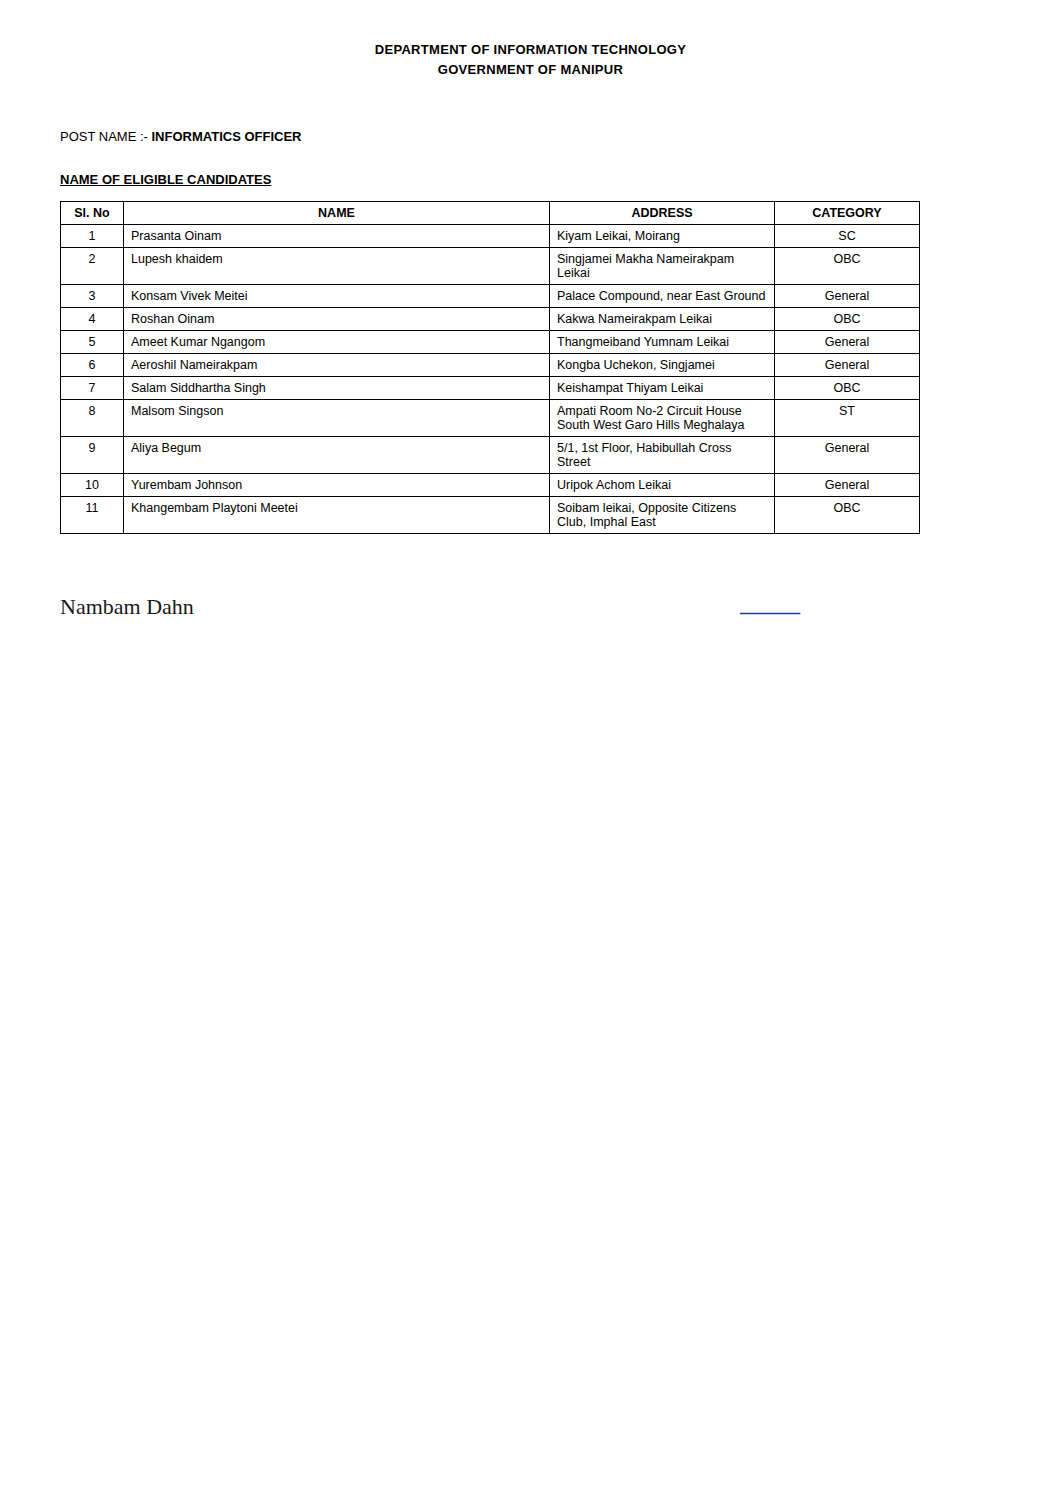DEPARTMENT OF INFORMATION TECHNOLOGY
GOVERNMENT OF MANIPUR
POST NAME :- INFORMATICS OFFICER
NAME OF ELIGIBLE CANDIDATES
| Sl. No | NAME | ADDRESS | CATEGORY |
| --- | --- | --- | --- |
| 1 | Prasanta Oinam | Kiyam Leikai, Moirang | SC |
| 2 | Lupesh khaidem | Singjamei Makha Nameirakpam Leikai | OBC |
| 3 | Konsam Vivek Meitei | Palace Compound, near East Ground | General |
| 4 | Roshan Oinam | Kakwa Nameirakpam Leikai | OBC |
| 5 | Ameet Kumar Ngangom | Thangmeiband Yumnam Leikai | General |
| 6 | Aeroshil Nameirakpam | Kongba Uchekon, Singjamei | General |
| 7 | Salam Siddhartha Singh | Keishampat Thiyam Leikai | OBC |
| 8 | Malsom Singson | Ampati Room No-2 Circuit House South West Garo Hills Meghalaya | ST |
| 9 | Aliya Begum | 5/1, 1st Floor, Habibullah Cross Street | General |
| 10 | Yurembam Johnson | Uripok Achom Leikai | General |
| 11 | Khangembam Playtoni Meetei | Soibam leikai, Opposite Citizens Club, Imphal East | OBC |
Nambam Dahn
——